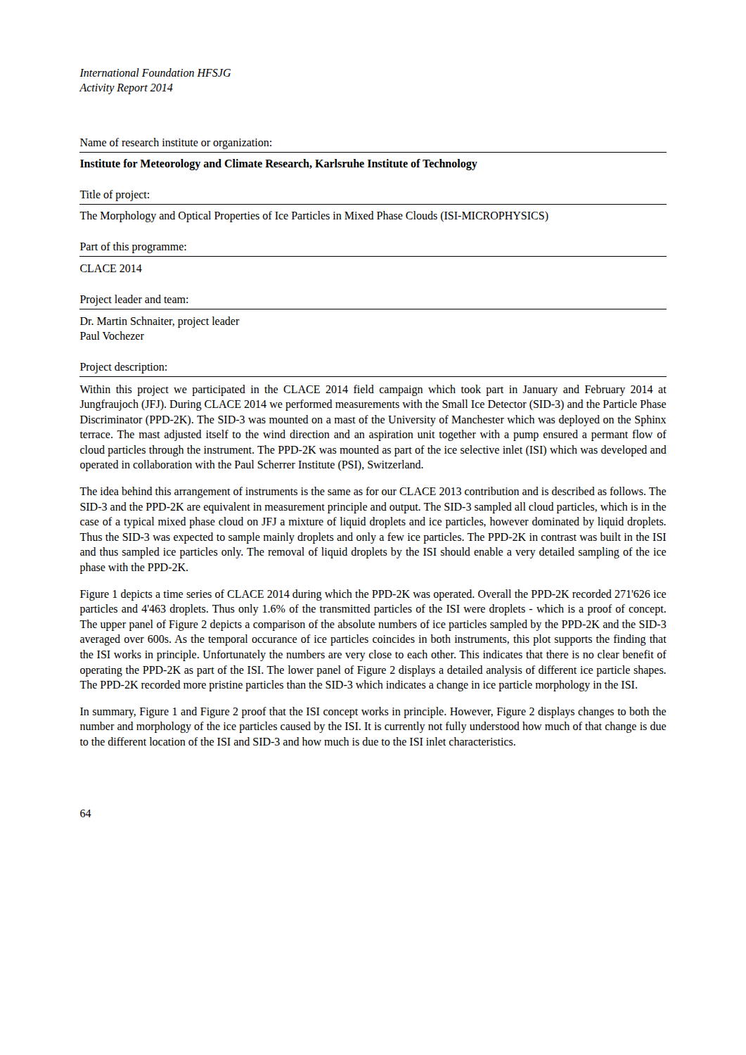International Foundation HFSJG
Activity Report 2014
Name of research institute or organization:
Institute for Meteorology and Climate Research, Karlsruhe Institute of Technology
Title of project:
The Morphology and Optical Properties of Ice Particles in Mixed Phase Clouds (ISI-MICROPHYSICS)
Part of this programme:
CLACE 2014
Project leader and team:
Dr. Martin Schnaiter, project leader
Paul Vochezer
Project description:
Within this project we participated in the CLACE 2014 field campaign which took part in January and February 2014 at Jungfraujoch (JFJ). During CLACE 2014 we performed measurements with the Small Ice Detector (SID-3) and the Particle Phase Discriminator (PPD-2K). The SID-3 was mounted on a mast of the University of Manchester which was deployed on the Sphinx terrace. The mast adjusted itself to the wind direction and an aspiration unit together with a pump ensured a permant flow of cloud particles through the instrument. The PPD-2K was mounted as part of the ice selective inlet (ISI) which was developed and operated in collaboration with the Paul Scherrer Institute (PSI), Switzerland.
The idea behind this arrangement of instruments is the same as for our CLACE 2013 contribution and is described as follows. The SID-3 and the PPD-2K are equivalent in measurement principle and output. The SID-3 sampled all cloud particles, which is in the case of a typical mixed phase cloud on JFJ a mixture of liquid droplets and ice particles, however dominated by liquid droplets. Thus the SID-3 was expected to sample mainly droplets and only a few ice particles. The PPD-2K in contrast was built in the ISI and thus sampled ice particles only. The removal of liquid droplets by the ISI should enable a very detailed sampling of the ice phase with the PPD-2K.
Figure 1 depicts a time series of CLACE 2014 during which the PPD-2K was operated. Overall the PPD-2K recorded 271'626 ice particles and 4'463 droplets. Thus only 1.6% of the transmitted particles of the ISI were droplets - which is a proof of concept. The upper panel of Figure 2 depicts a comparison of the absolute numbers of ice particles sampled by the PPD-2K and the SID-3 averaged over 600s. As the temporal occurance of ice particles coincides in both instruments, this plot supports the finding that the ISI works in principle. Unfortunately the numbers are very close to each other. This indicates that there is no clear benefit of operating the PPD-2K as part of the ISI. The lower panel of Figure 2 displays a detailed analysis of different ice particle shapes. The PPD-2K recorded more pristine particles than the SID-3 which indicates a change in ice particle morphology in the ISI.
In summary, Figure 1 and Figure 2 proof that the ISI concept works in principle. However, Figure 2 displays changes to both the number and morphology of the ice particles caused by the ISI. It is currently not fully understood how much of that change is due to the different location of the ISI and SID-3 and how much is due to the ISI inlet characteristics.
64